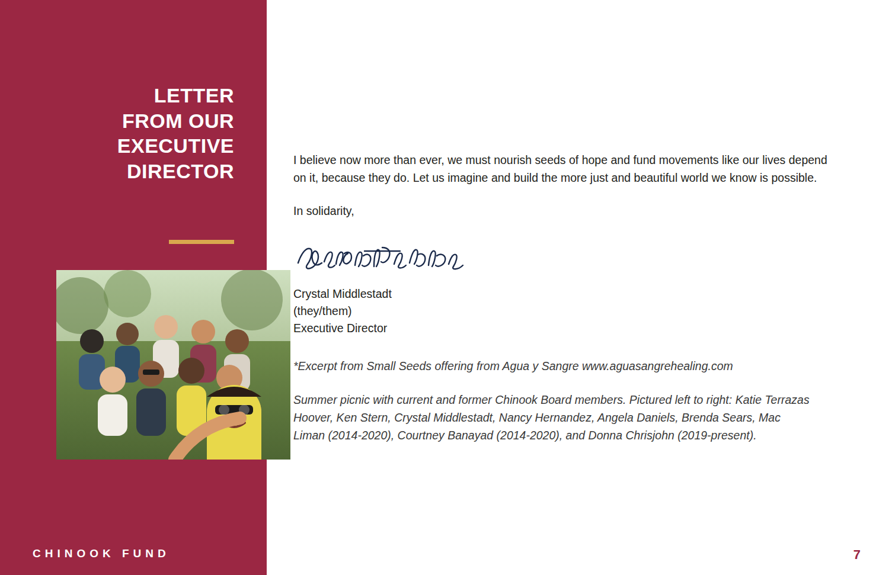Letter
from our
Executive
Director
CHINOOK FUND
I believe now more than ever, we must nourish seeds of hope and fund movements like our lives depend on it, because they do. Let us imagine and build the more just and beautiful world we know is possible.
In solidarity,
Crystal Middlestadt
(they/them)
Executive Director
*Excerpt from Small Seeds offering from Agua y Sangre www.aguasangrehealing.com
Summer picnic with current and former Chinook Board members. Pictured left to right: Katie Terrazas Hoover, Ken Stern, Crystal Middlestadt, Nancy Hernandez, Angela Daniels, Brenda Sears, Mac Liman (2014-2020), Courtney Banayad (2014-2020), and Donna Chrisjohn (2019-present).
7